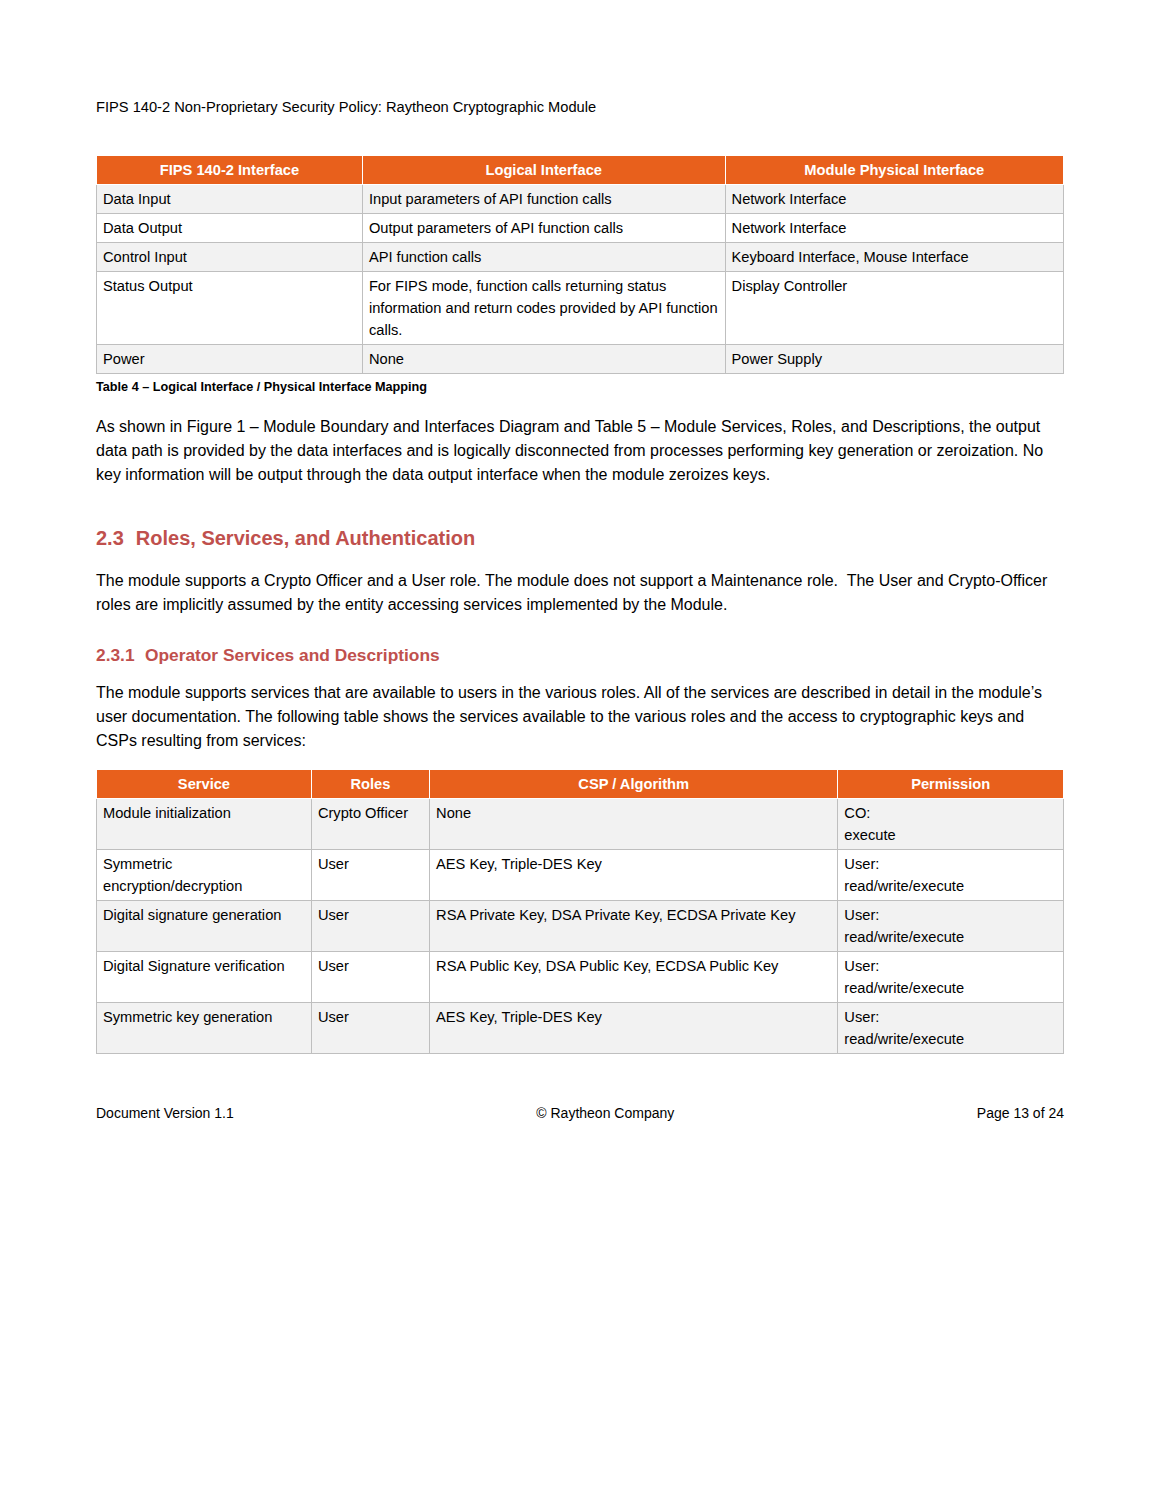FIPS 140-2 Non-Proprietary Security Policy: Raytheon Cryptographic Module
| FIPS 140-2 Interface | Logical Interface | Module Physical Interface |
| --- | --- | --- |
| Data Input | Input parameters of API function calls | Network Interface |
| Data Output | Output parameters of API function calls | Network Interface |
| Control Input | API function calls | Keyboard Interface, Mouse Interface |
| Status Output | For FIPS mode, function calls returning status information and return codes provided by API function calls. | Display Controller |
| Power | None | Power Supply |
Table 4 – Logical Interface / Physical Interface Mapping
As shown in Figure 1 – Module Boundary and Interfaces Diagram and Table 5 – Module Services, Roles, and Descriptions, the output data path is provided by the data interfaces and is logically disconnected from processes performing key generation or zeroization. No key information will be output through the data output interface when the module zeroizes keys.
2.3 Roles, Services, and Authentication
The module supports a Crypto Officer and a User role. The module does not support a Maintenance role. The User and Crypto-Officer roles are implicitly assumed by the entity accessing services implemented by the Module.
2.3.1 Operator Services and Descriptions
The module supports services that are available to users in the various roles. All of the services are described in detail in the module’s user documentation. The following table shows the services available to the various roles and the access to cryptographic keys and CSPs resulting from services:
| Service | Roles | CSP / Algorithm | Permission |
| --- | --- | --- | --- |
| Module initialization | Crypto Officer | None | CO: execute |
| Symmetric encryption/decryption | User | AES Key, Triple-DES Key | User: read/write/execute |
| Digital signature generation | User | RSA Private Key, DSA Private Key, ECDSA Private Key | User: read/write/execute |
| Digital Signature verification | User | RSA Public Key, DSA Public Key, ECDSA Public Key | User: read/write/execute |
| Symmetric key generation | User | AES Key, Triple-DES Key | User: read/write/execute |
Document Version 1.1 © Raytheon Company Page 13 of 24